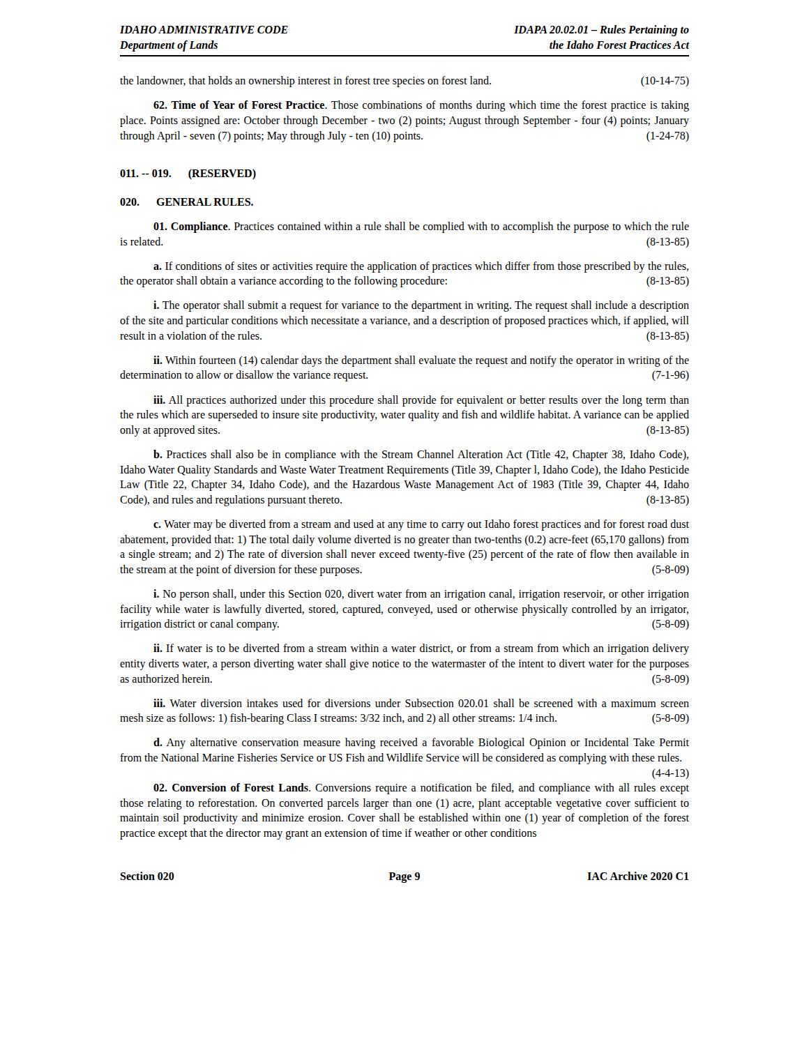| IDAHO ADMINISTRATIVE CODE Department of Lands | IDAPA 20.02.01 – Rules Pertaining to the Idaho Forest Practices Act |
the landowner, that holds an ownership interest in forest tree species on forest land. (10-14-75)
62. Time of Year of Forest Practice. Those combinations of months during which time the forest practice is taking place. Points assigned are: October through December - two (2) points; August through September - four (4) points; January through April - seven (7) points; May through July - ten (10) points. (1-24-78)
011. -- 019. (RESERVED)
020. GENERAL RULES.
01. Compliance. Practices contained within a rule shall be complied with to accomplish the purpose to which the rule is related. (8-13-85)
a. If conditions of sites or activities require the application of practices which differ from those prescribed by the rules, the operator shall obtain a variance according to the following procedure: (8-13-85)
i. The operator shall submit a request for variance to the department in writing. The request shall include a description of the site and particular conditions which necessitate a variance, and a description of proposed practices which, if applied, will result in a violation of the rules. (8-13-85)
ii. Within fourteen (14) calendar days the department shall evaluate the request and notify the operator in writing of the determination to allow or disallow the variance request. (7-1-96)
iii. All practices authorized under this procedure shall provide for equivalent or better results over the long term than the rules which are superseded to insure site productivity, water quality and fish and wildlife habitat. A variance can be applied only at approved sites. (8-13-85)
b. Practices shall also be in compliance with the Stream Channel Alteration Act (Title 42, Chapter 38, Idaho Code), Idaho Water Quality Standards and Waste Water Treatment Requirements (Title 39, Chapter l, Idaho Code), the Idaho Pesticide Law (Title 22, Chapter 34, Idaho Code), and the Hazardous Waste Management Act of 1983 (Title 39, Chapter 44, Idaho Code), and rules and regulations pursuant thereto. (8-13-85)
c. Water may be diverted from a stream and used at any time to carry out Idaho forest practices and for forest road dust abatement, provided that: 1) The total daily volume diverted is no greater than two-tenths (0.2) acre-feet (65,170 gallons) from a single stream; and 2) The rate of diversion shall never exceed twenty-five (25) percent of the rate of flow then available in the stream at the point of diversion for these purposes. (5-8-09)
i. No person shall, under this Section 020, divert water from an irrigation canal, irrigation reservoir, or other irrigation facility while water is lawfully diverted, stored, captured, conveyed, used or otherwise physically controlled by an irrigator, irrigation district or canal company. (5-8-09)
ii. If water is to be diverted from a stream within a water district, or from a stream from which an irrigation delivery entity diverts water, a person diverting water shall give notice to the watermaster of the intent to divert water for the purposes as authorized herein. (5-8-09)
iii. Water diversion intakes used for diversions under Subsection 020.01 shall be screened with a maximum screen mesh size as follows: 1) fish-bearing Class I streams: 3/32 inch, and 2) all other streams: 1/4 inch. (5-8-09)
d. Any alternative conservation measure having received a favorable Biological Opinion or Incidental Take Permit from the National Marine Fisheries Service or US Fish and Wildlife Service will be considered as complying with these rules. (4-4-13)
02. Conversion of Forest Lands. Conversions require a notification be filed, and compliance with all rules except those relating to reforestation. On converted parcels larger than one (1) acre, plant acceptable vegetative cover sufficient to maintain soil productivity and minimize erosion. Cover shall be established within one (1) year of completion of the forest practice except that the director may grant an extension of time if weather or other conditions
Section 020
Page 9
IAC Archive 2020 C1